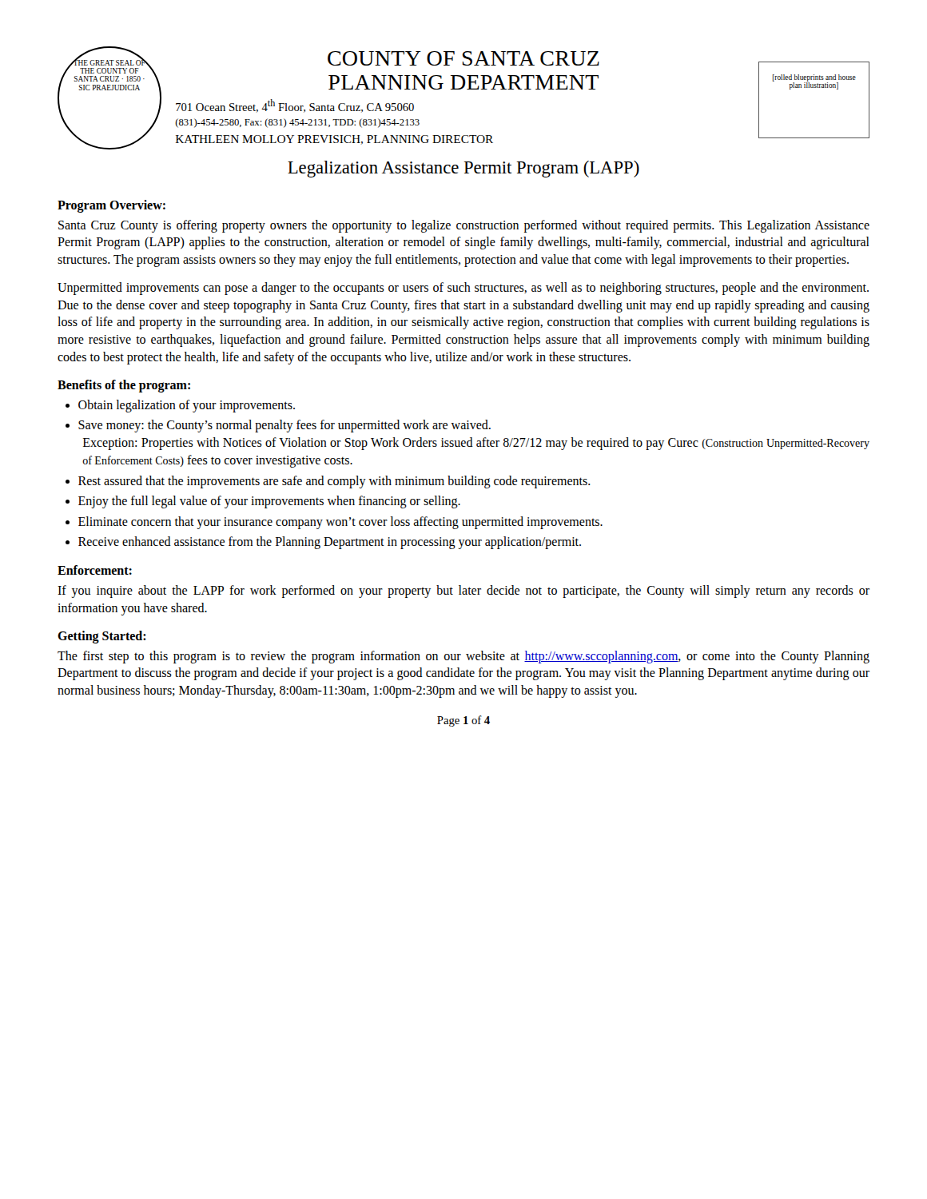THE GREAT SEAL OF THE COUNTY OF SANTA CRUZ · 1850 · SIC PRAEJUDICIA
COUNTY OF SANTA CRUZ
PLANNING DEPARTMENT
701 Ocean Street, 4th Floor, Santa Cruz, CA 95060
(831)-454-2580, Fax: (831) 454-2131, TDD: (831)454-2133
KATHLEEN MOLLOY PREVISICH, PLANNING DIRECTOR
[rolled blueprints and house plan illustration]
Legalization Assistance Permit Program (LAPP)
Program Overview:
Santa Cruz County is offering property owners the opportunity to legalize construction performed without required permits. This Legalization Assistance Permit Program (LAPP) applies to the construction, alteration or remodel of single family dwellings, multi-family, commercial, industrial and agricultural structures. The program assists owners so they may enjoy the full entitlements, protection and value that come with legal improvements to their properties.
Unpermitted improvements can pose a danger to the occupants or users of such structures, as well as to neighboring structures, people and the environment. Due to the dense cover and steep topography in Santa Cruz County, fires that start in a substandard dwelling unit may end up rapidly spreading and causing loss of life and property in the surrounding area. In addition, in our seismically active region, construction that complies with current building regulations is more resistive to earthquakes, liquefaction and ground failure. Permitted construction helps assure that all improvements comply with minimum building codes to best protect the health, life and safety of the occupants who live, utilize and/or work in these structures.
Benefits of the program:
Obtain legalization of your improvements.
Save money: the County’s normal penalty fees for unpermitted work are waived. Exception: Properties with Notices of Violation or Stop Work Orders issued after 8/27/12 may be required to pay Curec (Construction Unpermitted-Recovery of Enforcement Costs) fees to cover investigative costs.
Rest assured that the improvements are safe and comply with minimum building code requirements.
Enjoy the full legal value of your improvements when financing or selling.
Eliminate concern that your insurance company won’t cover loss affecting unpermitted improvements.
Receive enhanced assistance from the Planning Department in processing your application/permit.
Enforcement:
If you inquire about the LAPP for work performed on your property but later decide not to participate, the County will simply return any records or information you have shared.
Getting Started:
The first step to this program is to review the program information on our website at http://www.sccoplanning.com, or come into the County Planning Department to discuss the program and decide if your project is a good candidate for the program. You may visit the Planning Department anytime during our normal business hours; Monday-Thursday, 8:00am-11:30am, 1:00pm-2:30pm and we will be happy to assist you.
Page 1 of 4